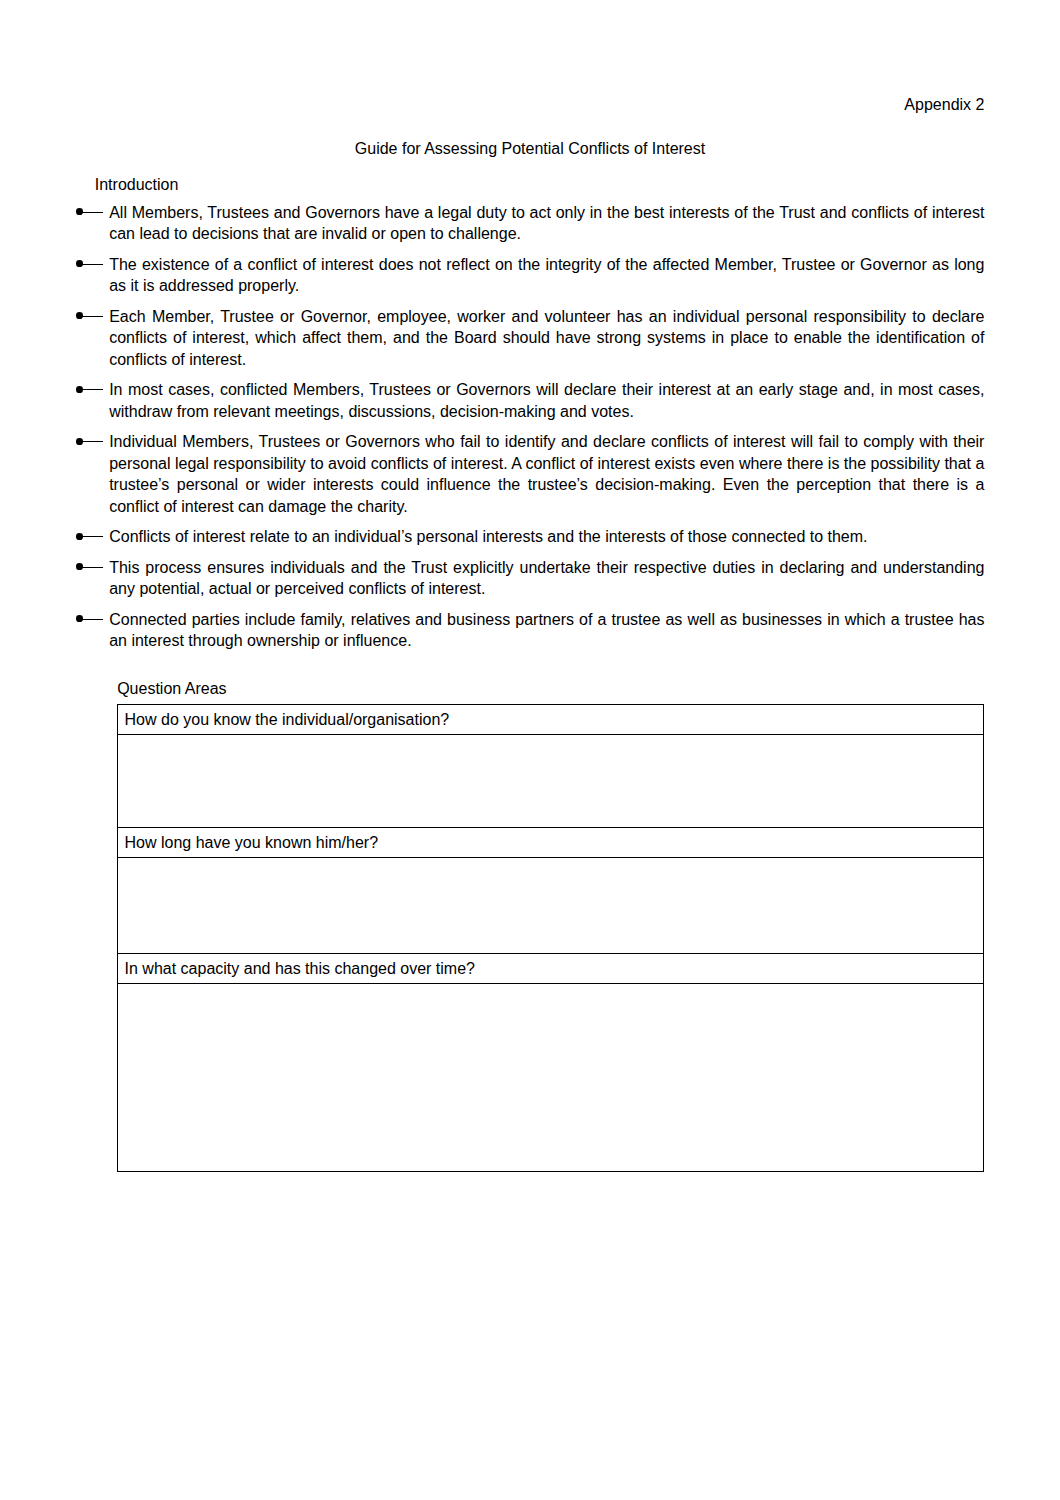Appendix 2
Guide for Assessing Potential Conflicts of Interest
Introduction
All Members, Trustees and Governors have a legal duty to act only in the best interests of the Trust and conflicts of interest can lead to decisions that are invalid or open to challenge.
The existence of a conflict of interest does not reflect on the integrity of the affected Member, Trustee or Governor as long as it is addressed properly.
Each Member, Trustee or Governor, employee, worker and volunteer has an individual personal responsibility to declare conflicts of interest, which affect them, and the Board should have strong systems in place to enable the identification of conflicts of interest.
In most cases, conflicted Members, Trustees or Governors will declare their interest at an early stage and, in most cases, withdraw from relevant meetings, discussions, decision-making and votes.
Individual Members, Trustees or Governors who fail to identify and declare conflicts of interest will fail to comply with their personal legal responsibility to avoid conflicts of interest. A conflict of interest exists even where there is the possibility that a trustee’s personal or wider interests could influence the trustee’s decision-making. Even the perception that there is a conflict of interest can damage the charity.
Conflicts of interest relate to an individual’s personal interests and the interests of those connected to them.
This process ensures individuals and the Trust explicitly undertake their respective duties in declaring and understanding any potential, actual or perceived conflicts of interest.
Connected parties include family, relatives and business partners of a trustee as well as businesses in which a trustee has an interest through ownership or influence.
Question Areas
| How do you know the individual/organisation? |
| How long have you known him/her? |
| In what capacity and has this changed over time? |